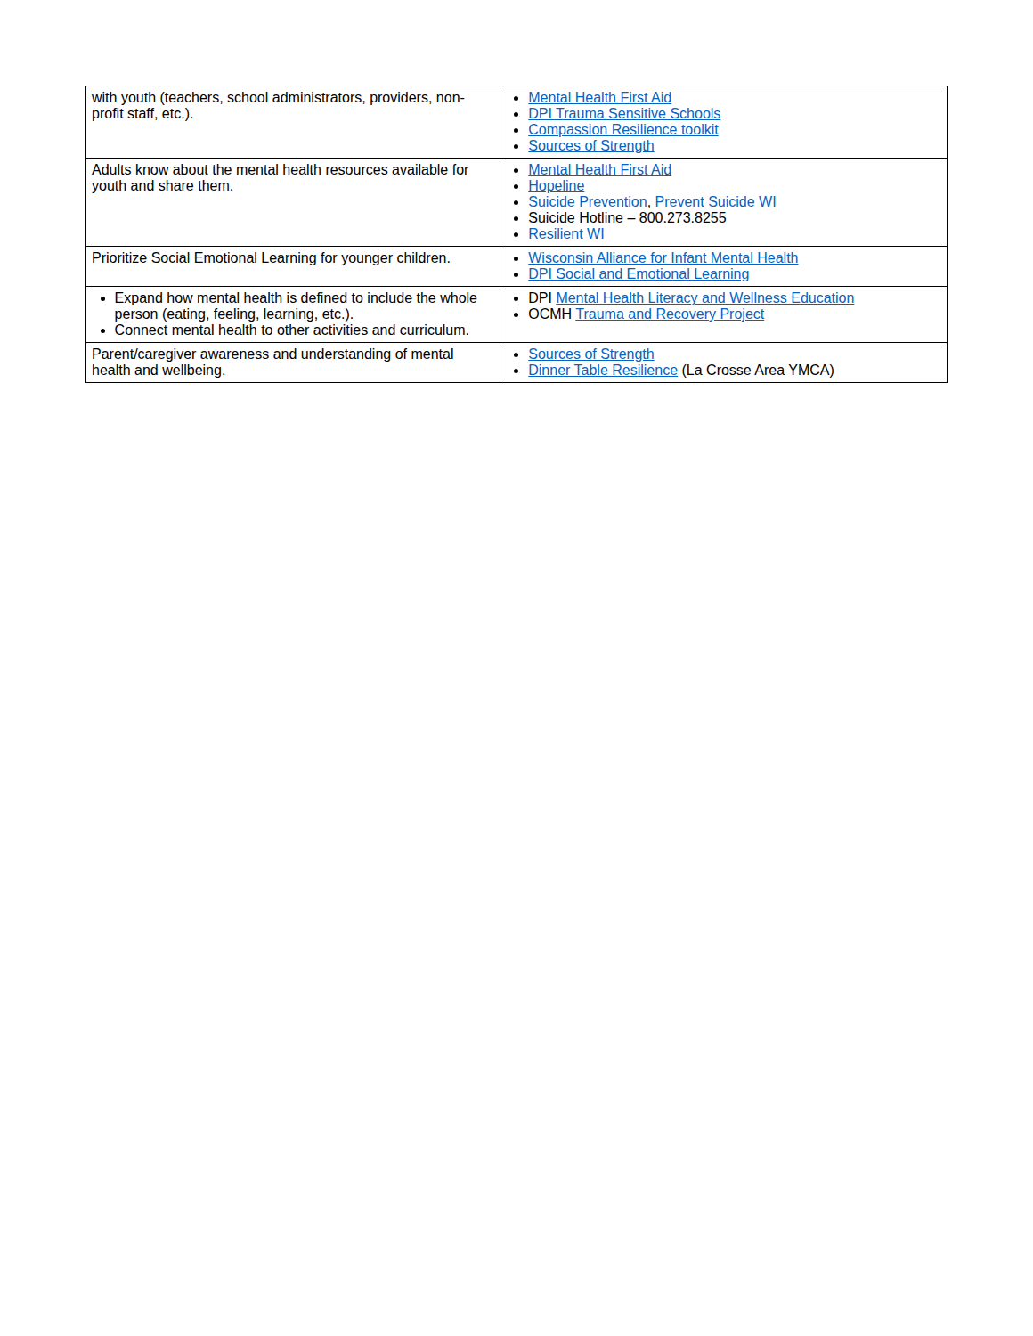| with youth (teachers, school administrators, providers, non-profit staff, etc.). | Mental Health First Aid DPI Trauma Sensitive Schools Compassion Resilience toolkit Sources of Strength |
| Adults know about the mental health resources available for youth and share them. | Mental Health First Aid Hopeline Suicide Prevention , Prevent Suicide WI Suicide Hotline – 800.273.8255 Resilient WI |
| Prioritize Social Emotional Learning for younger children. | Wisconsin Alliance for Infant Mental Health DPI Social and Emotional Learning |
| Expand how mental health is defined to include the whole person (eating, feeling, learning, etc.). Connect mental health to other activities and curriculum. | DPI Mental Health Literacy and Wellness Education OCMH Trauma and Recovery Project |
| Parent/caregiver awareness and understanding of mental health and wellbeing. | Sources of Strength Dinner Table Resilience (La Crosse Area YMCA) |